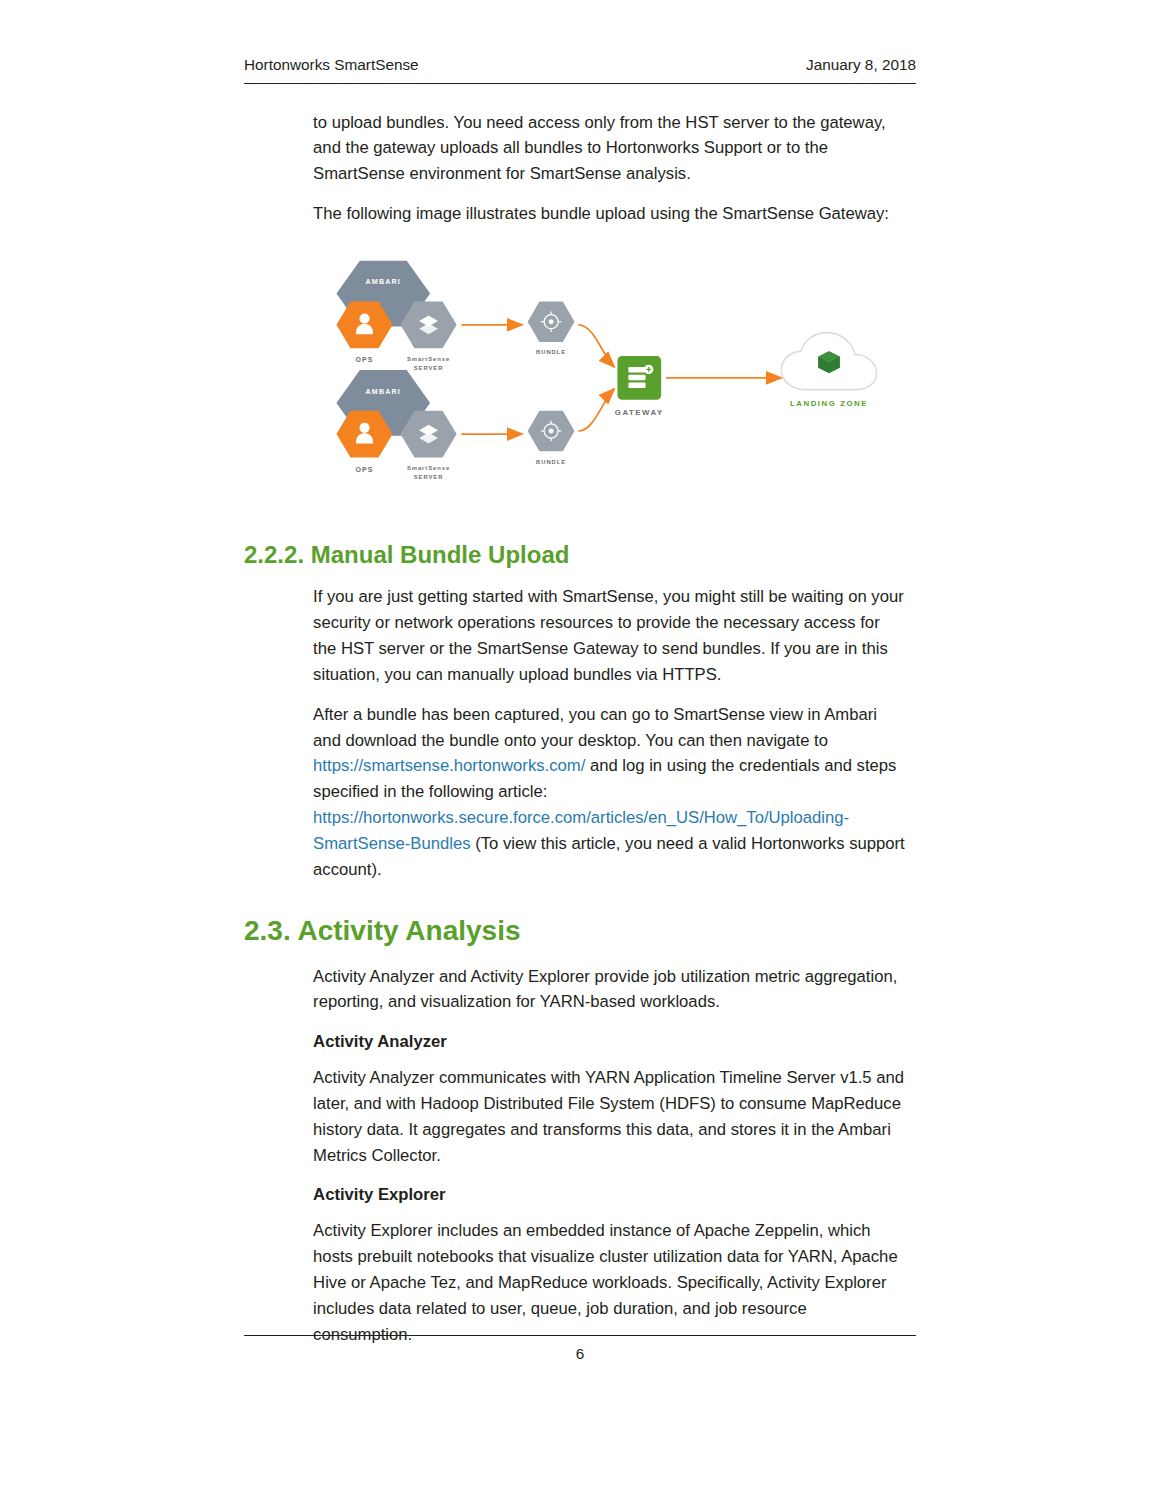Hortonworks SmartSense
January 8, 2018
to upload bundles. You need access only from the HST server to the gateway, and the gateway uploads all bundles to Hortonworks Support or to the SmartSense environment for SmartSense analysis.
The following image illustrates bundle upload using the SmartSense Gateway:
AMBARI OPS SmartSense SERVER BUNDLE AMBARI OPS SmartSense SERVER BUNDLE GATEWAY LANDING ZONE
2.2.2. Manual Bundle Upload
If you are just getting started with SmartSense, you might still be waiting on your security or network operations resources to provide the necessary access for the HST server or the SmartSense Gateway to send bundles. If you are in this situation, you can manually upload bundles via HTTPS.
After a bundle has been captured, you can go to SmartSense view in Ambari and download the bundle onto your desktop. You can then navigate to https://smartsense.hortonworks.com/ and log in using the credentials and steps specified in the following article: https://hortonworks.secure.force.com/articles/en_US/How_To/Uploading-SmartSense-Bundles (To view this article, you need a valid Hortonworks support account).
2.3. Activity Analysis
Activity Analyzer and Activity Explorer provide job utilization metric aggregation, reporting, and visualization for YARN-based workloads.
Activity Analyzer
Activity Analyzer communicates with YARN Application Timeline Server v1.5 and later, and with Hadoop Distributed File System (HDFS) to consume MapReduce history data. It aggregates and transforms this data, and stores it in the Ambari Metrics Collector.
Activity Explorer
Activity Explorer includes an embedded instance of Apache Zeppelin, which hosts prebuilt notebooks that visualize cluster utilization data for YARN, Apache Hive or Apache Tez, and MapReduce workloads. Specifically, Activity Explorer includes data related to user, queue, job duration, and job resource consumption.
6